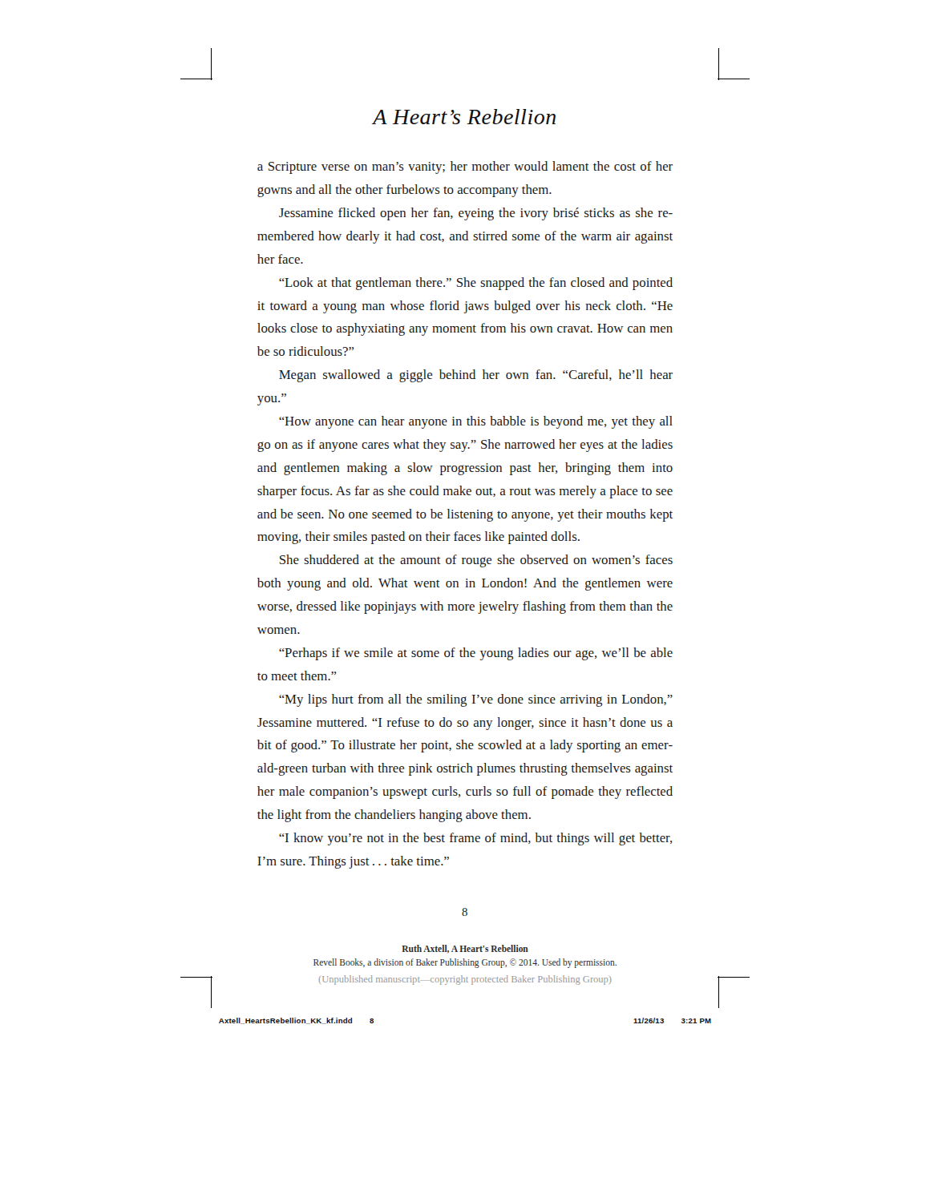A Heart’s Rebellion
a Scripture verse on man’s vanity; her mother would lament the cost of her gowns and all the other furbelows to accompany them.
Jessamine flicked open her fan, eyeing the ivory brisé sticks as she remembered how dearly it had cost, and stirred some of the warm air against her face.
“Look at that gentleman there.” She snapped the fan closed and pointed it toward a young man whose florid jaws bulged over his neck cloth. “He looks close to asphyxiating any moment from his own cravat. How can men be so ridiculous?”
Megan swallowed a giggle behind her own fan. “Careful, he’ll hear you.”
“How anyone can hear anyone in this babble is beyond me, yet they all go on as if anyone cares what they say.” She narrowed her eyes at the ladies and gentlemen making a slow progression past her, bringing them into sharper focus. As far as she could make out, a rout was merely a place to see and be seen. No one seemed to be listening to anyone, yet their mouths kept moving, their smiles pasted on their faces like painted dolls.
She shuddered at the amount of rouge she observed on women’s faces both young and old. What went on in London! And the gentlemen were worse, dressed like popinjays with more jewelry flashing from them than the women.
“Perhaps if we smile at some of the young ladies our age, we’ll be able to meet them.”
“My lips hurt from all the smiling I’ve done since arriving in London,” Jessamine muttered. “I refuse to do so any longer, since it hasn’t done us a bit of good.” To illustrate her point, she scowled at a lady sporting an emerald-green turban with three pink ostrich plumes thrusting themselves against her male companion’s upswept curls, curls so full of pomade they reflected the light from the chandeliers hanging above them.
“I know you’re not in the best frame of mind, but things will get better, I’m sure. Things just . . . take time.”
8
Ruth Axtell, A Heart's Rebellion
Revell Books, a division of Baker Publishing Group, © 2014. Used by permission.
(Unpublished manuscript—copyright protected Baker Publishing Group)
Axtell_HeartsRebellion_KK_kf.indd 8
11/26/133:21 PM